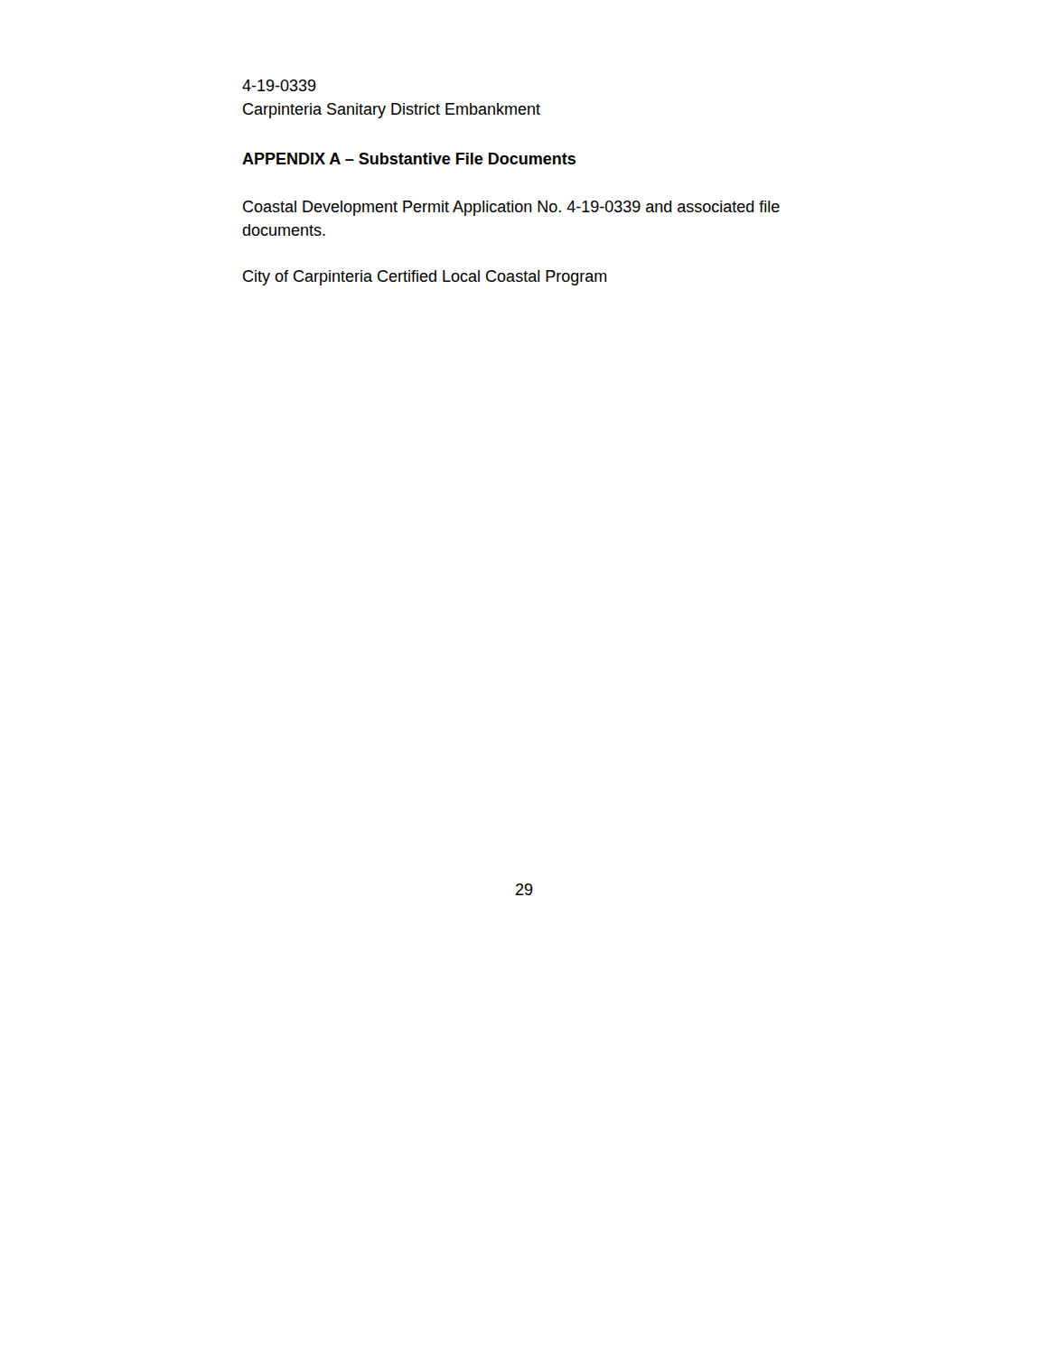4-19-0339
Carpinteria Sanitary District Embankment
APPENDIX A – Substantive File Documents
Coastal Development Permit Application No. 4-19-0339 and associated file documents.
City of Carpinteria Certified Local Coastal Program
29